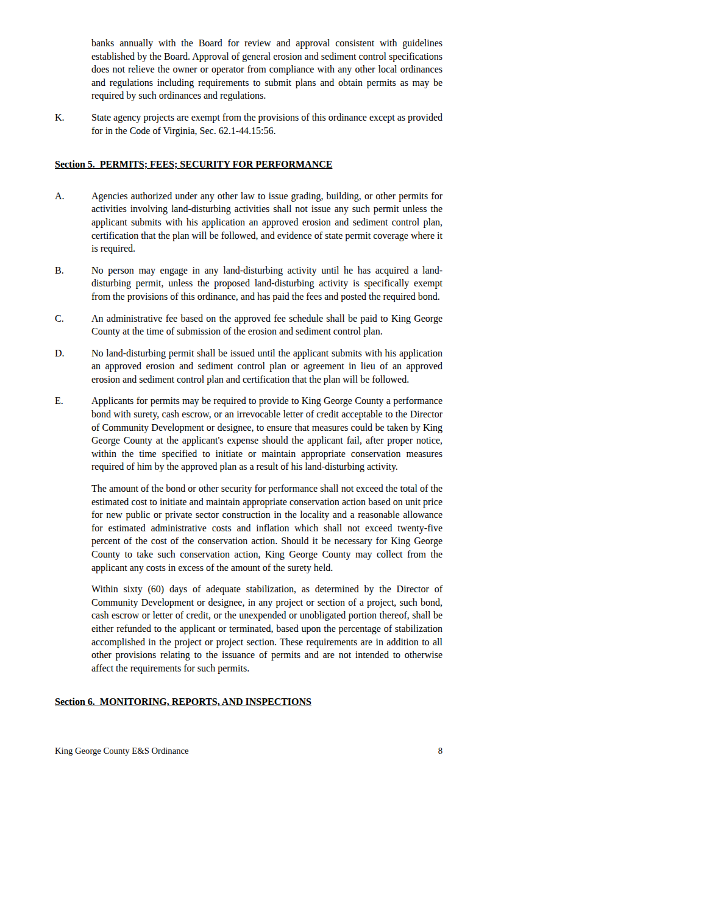banks annually with the Board for review and approval consistent with guidelines established by the Board. Approval of general erosion and sediment control specifications does not relieve the owner or operator from compliance with any other local ordinances and regulations including requirements to submit plans and obtain permits as may be required by such ordinances and regulations.
K.
State agency projects are exempt from the provisions of this ordinance except as provided for in the Code of Virginia, Sec. 62.1-44.15:56.
Section 5. PERMITS; FEES; SECURITY FOR PERFORMANCE
A.
Agencies authorized under any other law to issue grading, building, or other permits for activities involving land-disturbing activities shall not issue any such permit unless the applicant submits with his application an approved erosion and sediment control plan, certification that the plan will be followed, and evidence of state permit coverage where it is required.
B.
No person may engage in any land-disturbing activity until he has acquired a land-disturbing permit, unless the proposed land-disturbing activity is specifically exempt from the provisions of this ordinance, and has paid the fees and posted the required bond.
C.
An administrative fee based on the approved fee schedule shall be paid to King George County at the time of submission of the erosion and sediment control plan.
D.
No land-disturbing permit shall be issued until the applicant submits with his application an approved erosion and sediment control plan or agreement in lieu of an approved erosion and sediment control plan and certification that the plan will be followed.
E.
Applicants for permits may be required to provide to King George County a performance bond with surety, cash escrow, or an irrevocable letter of credit acceptable to the Director of Community Development or designee, to ensure that measures could be taken by King George County at the applicant's expense should the applicant fail, after proper notice, within the time specified to initiate or maintain appropriate conservation measures required of him by the approved plan as a result of his land-disturbing activity.
The amount of the bond or other security for performance shall not exceed the total of the estimated cost to initiate and maintain appropriate conservation action based on unit price for new public or private sector construction in the locality and a reasonable allowance for estimated administrative costs and inflation which shall not exceed twenty-five percent of the cost of the conservation action. Should it be necessary for King George County to take such conservation action, King George County may collect from the applicant any costs in excess of the amount of the surety held.
Within sixty (60) days of adequate stabilization, as determined by the Director of Community Development or designee, in any project or section of a project, such bond, cash escrow or letter of credit, or the unexpended or unobligated portion thereof, shall be either refunded to the applicant or terminated, based upon the percentage of stabilization accomplished in the project or project section. These requirements are in addition to all other provisions relating to the issuance of permits and are not intended to otherwise affect the requirements for such permits.
Section 6. MONITORING, REPORTS, AND INSPECTIONS
King George County E&S Ordinance 8